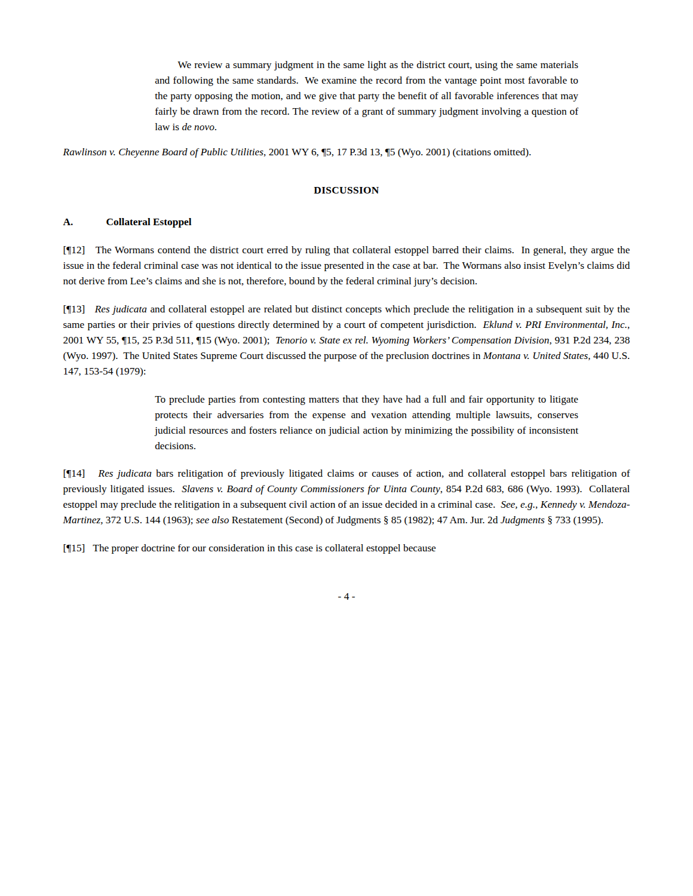We review a summary judgment in the same light as the district court, using the same materials and following the same standards. We examine the record from the vantage point most favorable to the party opposing the motion, and we give that party the benefit of all favorable inferences that may fairly be drawn from the record. The review of a grant of summary judgment involving a question of law is de novo.
Rawlinson v. Cheyenne Board of Public Utilities, 2001 WY 6, ¶5, 17 P.3d 13, ¶5 (Wyo. 2001) (citations omitted).
DISCUSSION
A. Collateral Estoppel
[¶12] The Wormans contend the district court erred by ruling that collateral estoppel barred their claims. In general, they argue the issue in the federal criminal case was not identical to the issue presented in the case at bar. The Wormans also insist Evelyn’s claims did not derive from Lee’s claims and she is not, therefore, bound by the federal criminal jury’s decision.
[¶13] Res judicata and collateral estoppel are related but distinct concepts which preclude the relitigation in a subsequent suit by the same parties or their privies of questions directly determined by a court of competent jurisdiction. Eklund v. PRI Environmental, Inc., 2001 WY 55, ¶15, 25 P.3d 511, ¶15 (Wyo. 2001); Tenorio v. State ex rel. Wyoming Workers’ Compensation Division, 931 P.2d 234, 238 (Wyo. 1997). The United States Supreme Court discussed the purpose of the preclusion doctrines in Montana v. United States, 440 U.S. 147, 153-54 (1979):
To preclude parties from contesting matters that they have had a full and fair opportunity to litigate protects their adversaries from the expense and vexation attending multiple lawsuits, conserves judicial resources and fosters reliance on judicial action by minimizing the possibility of inconsistent decisions.
[¶14] Res judicata bars relitigation of previously litigated claims or causes of action, and collateral estoppel bars relitigation of previously litigated issues. Slavens v. Board of County Commissioners for Uinta County, 854 P.2d 683, 686 (Wyo. 1993). Collateral estoppel may preclude the relitigation in a subsequent civil action of an issue decided in a criminal case. See, e.g., Kennedy v. Mendoza-Martinez, 372 U.S. 144 (1963); see also Restatement (Second) of Judgments § 85 (1982); 47 Am. Jur. 2d Judgments § 733 (1995).
[¶15] The proper doctrine for our consideration in this case is collateral estoppel because
- 4 -